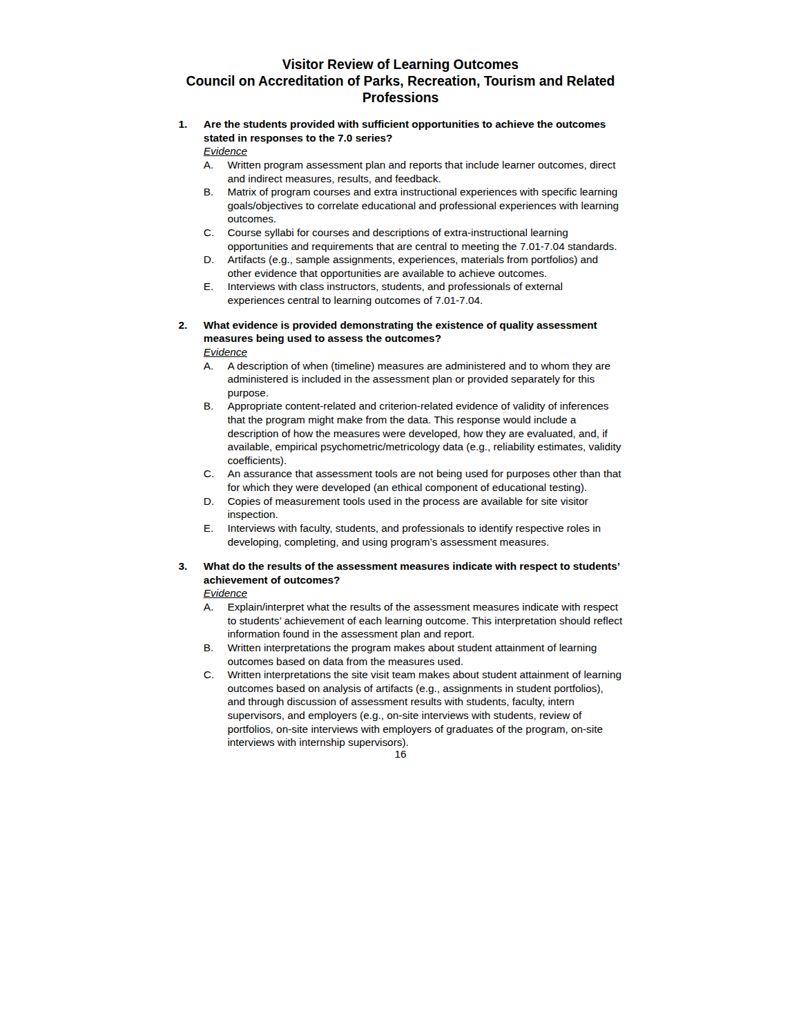Visitor Review of Learning Outcomes Council on Accreditation of Parks, Recreation, Tourism and Related Professions
Are the students provided with sufficient opportunities to achieve the outcomes stated in responses to the 7.0 series?
Evidence
Written program assessment plan and reports that include learner outcomes, direct and indirect measures, results, and feedback.
Matrix of program courses and extra instructional experiences with specific learning goals/objectives to correlate educational and professional experiences with learning outcomes.
Course syllabi for courses and descriptions of extra-instructional learning opportunities and requirements that are central to meeting the 7.01-7.04 standards.
Artifacts (e.g., sample assignments, experiences, materials from portfolios) and other evidence that opportunities are available to achieve outcomes.
Interviews with class instructors, students, and professionals of external experiences central to learning outcomes of 7.01-7.04.
What evidence is provided demonstrating the existence of quality assessment measures being used to assess the outcomes?
Evidence
A description of when (timeline) measures are administered and to whom they are administered is included in the assessment plan or provided separately for this purpose.
Appropriate content-related and criterion-related evidence of validity of inferences that the program might make from the data. This response would include a description of how the measures were developed, how they are evaluated, and, if available, empirical psychometric/metricology data (e.g., reliability estimates, validity coefficients).
An assurance that assessment tools are not being used for purposes other than that for which they were developed (an ethical component of educational testing).
Copies of measurement tools used in the process are available for site visitor inspection.
Interviews with faculty, students, and professionals to identify respective roles in developing, completing, and using program’s assessment measures.
What do the results of the assessment measures indicate with respect to students’ achievement of outcomes?
Evidence
Explain/interpret what the results of the assessment measures indicate with respect to students’ achievement of each learning outcome. This interpretation should reflect information found in the assessment plan and report.
Written interpretations the program makes about student attainment of learning outcomes based on data from the measures used.
Written interpretations the site visit team makes about student attainment of learning outcomes based on analysis of artifacts (e.g., assignments in student portfolios), and through discussion of assessment results with students, faculty, intern supervisors, and employers (e.g., on-site interviews with students, review of portfolios, on-site interviews with employers of graduates of the program, on-site interviews with internship supervisors).
16